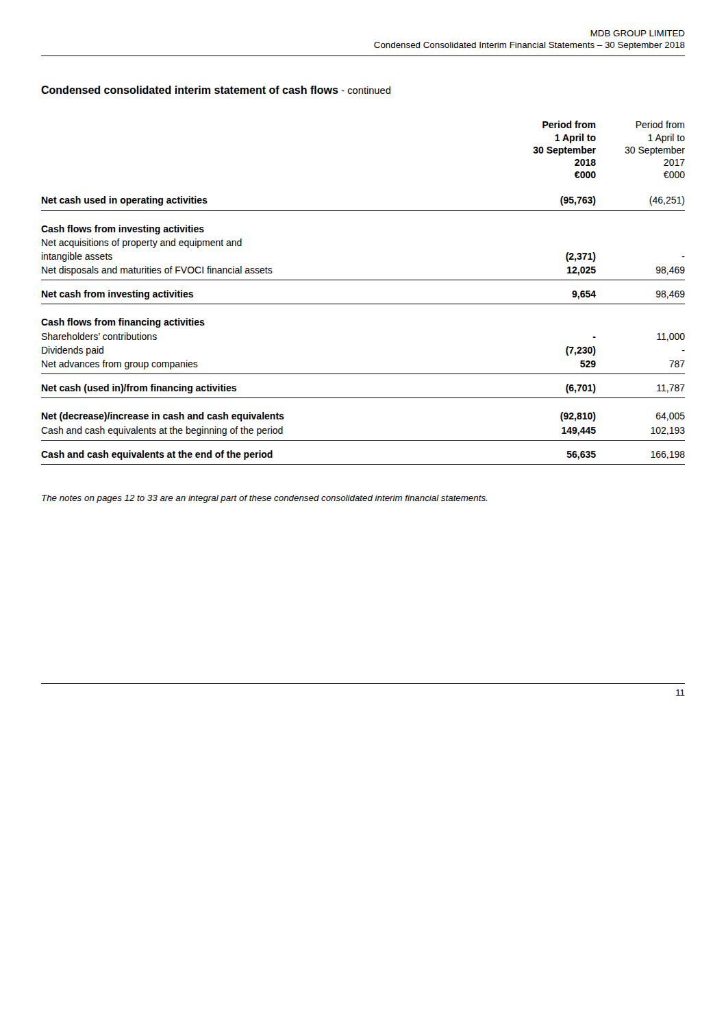MDB GROUP LIMITED
Condensed Consolidated Interim Financial Statements – 30 September 2018
Condensed consolidated interim statement of cash flows - continued
| | Period from 1 April to 30 September 2018 €000 | Period from 1 April to 30 September 2017 €000 |
| --- | --- | --- |
| Net cash used in operating activities | (95,763) | (46,251) |
| Cash flows from investing activities | | |
| Net acquisitions of property and equipment and | | |
| intangible assets | (2,371) | - |
| Net disposals and maturities of FVOCI financial assets | 12,025 | 98,469 |
| Net cash from investing activities | 9,654 | 98,469 |
| Cash flows from financing activities | | |
| Shareholders’ contributions | - | 11,000 |
| Dividends paid | (7,230) | - |
| Net advances from group companies | 529 | 787 |
| Net cash (used in)/from financing activities | (6,701) | 11,787 |
| Net (decrease)/increase in cash and cash equivalents | (92,810) | 64,005 |
| Cash and cash equivalents at the beginning of the period | 149,445 | 102,193 |
| Cash and cash equivalents at the end of the period | 56,635 | 166,198 |
The notes on pages 12 to 33 are an integral part of these condensed consolidated interim financial statements.
11